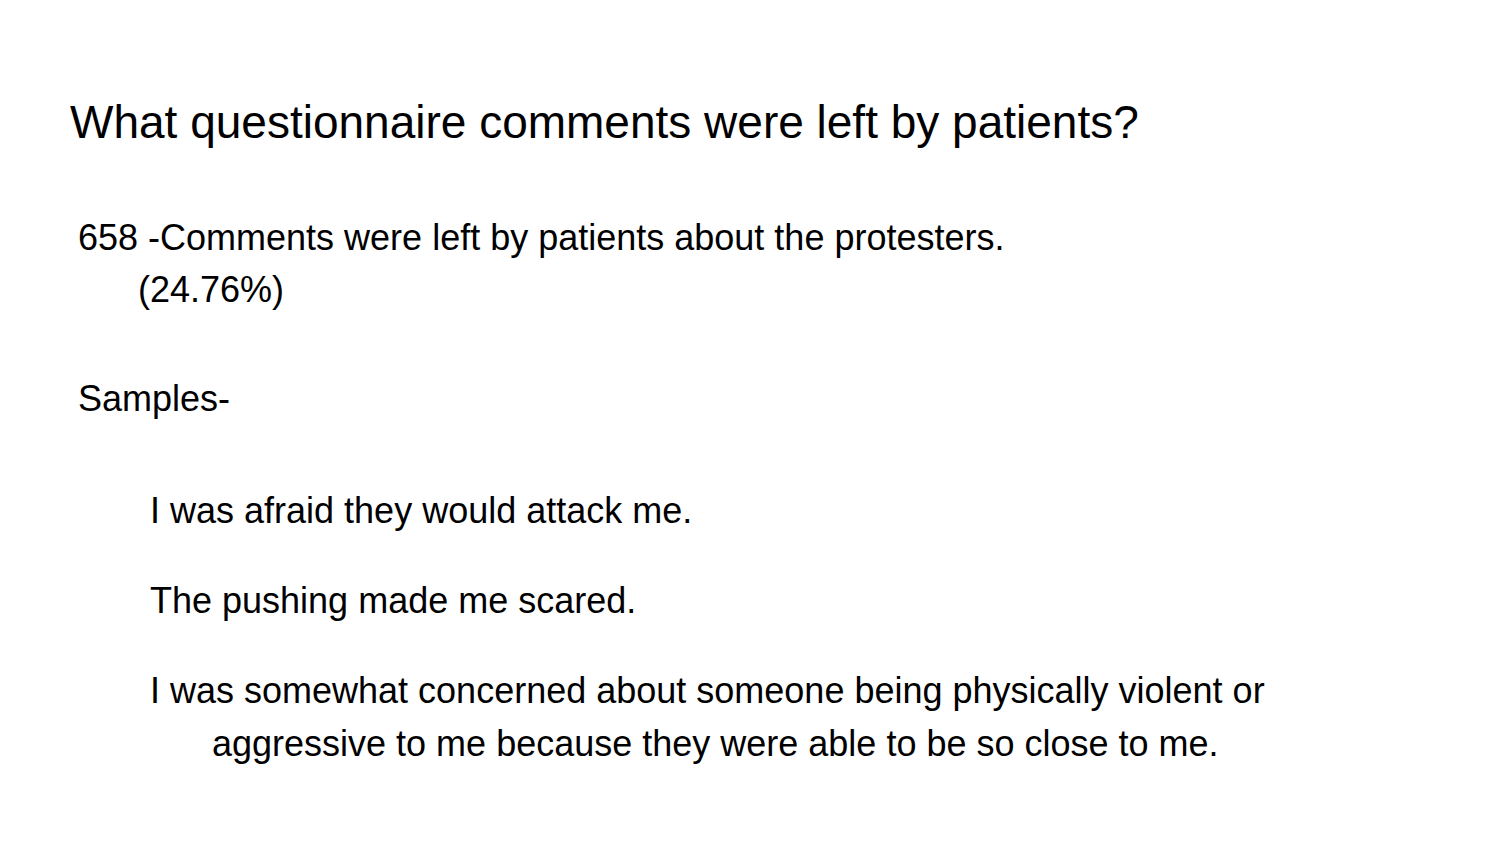What questionnaire comments were left by patients?
658 -Comments were left by patients about the protesters. (24.76%)
Samples-
I was afraid they would attack me.
The pushing made me scared.
I was somewhat concerned about someone being physically violent or aggressive to me because they were able to be so close to me.